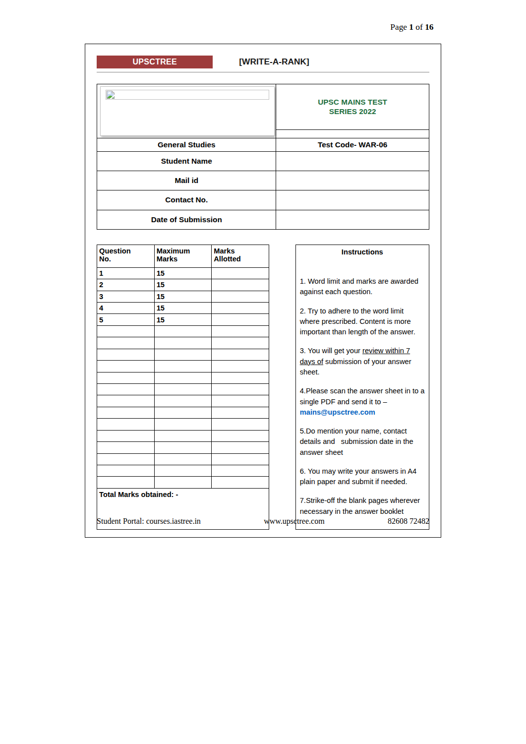Page 1 of 16
UPSCTREE
[WRITE-A-RANK]
| | UPSC MAINS TEST SERIES 2022 |
| General Studies | Test Code- WAR-06 |
| Student Name | |
| Mail id | |
| Contact No. | |
| Date of Submission | |
| Question No. | Maximum Marks | Marks Allotted |
| --- | --- | --- |
| 1 | 15 | |
| 2 | 15 | |
| 3 | 15 | |
| 4 | 15 | |
| 5 | 15 | |
| Total Marks obtained: - |
Instructions
1. Word limit and marks are awarded against each question.
2. Try to adhere to the word limit where prescribed. Content is more important than length of the answer.
3. You will get your review within 7 days of submission of your answer sheet.
4.Please scan the answer sheet in to a single PDF and send it to – mains@upsctree.com
5.Do mention your name, contact details and submission date in the answer sheet
6. You may write your answers in A4 plain paper and submit if needed.
7.Strike-off the blank pages wherever necessary in the answer booklet
Student Portal: courses.iastree.in www.upsctree.com 82608 72482